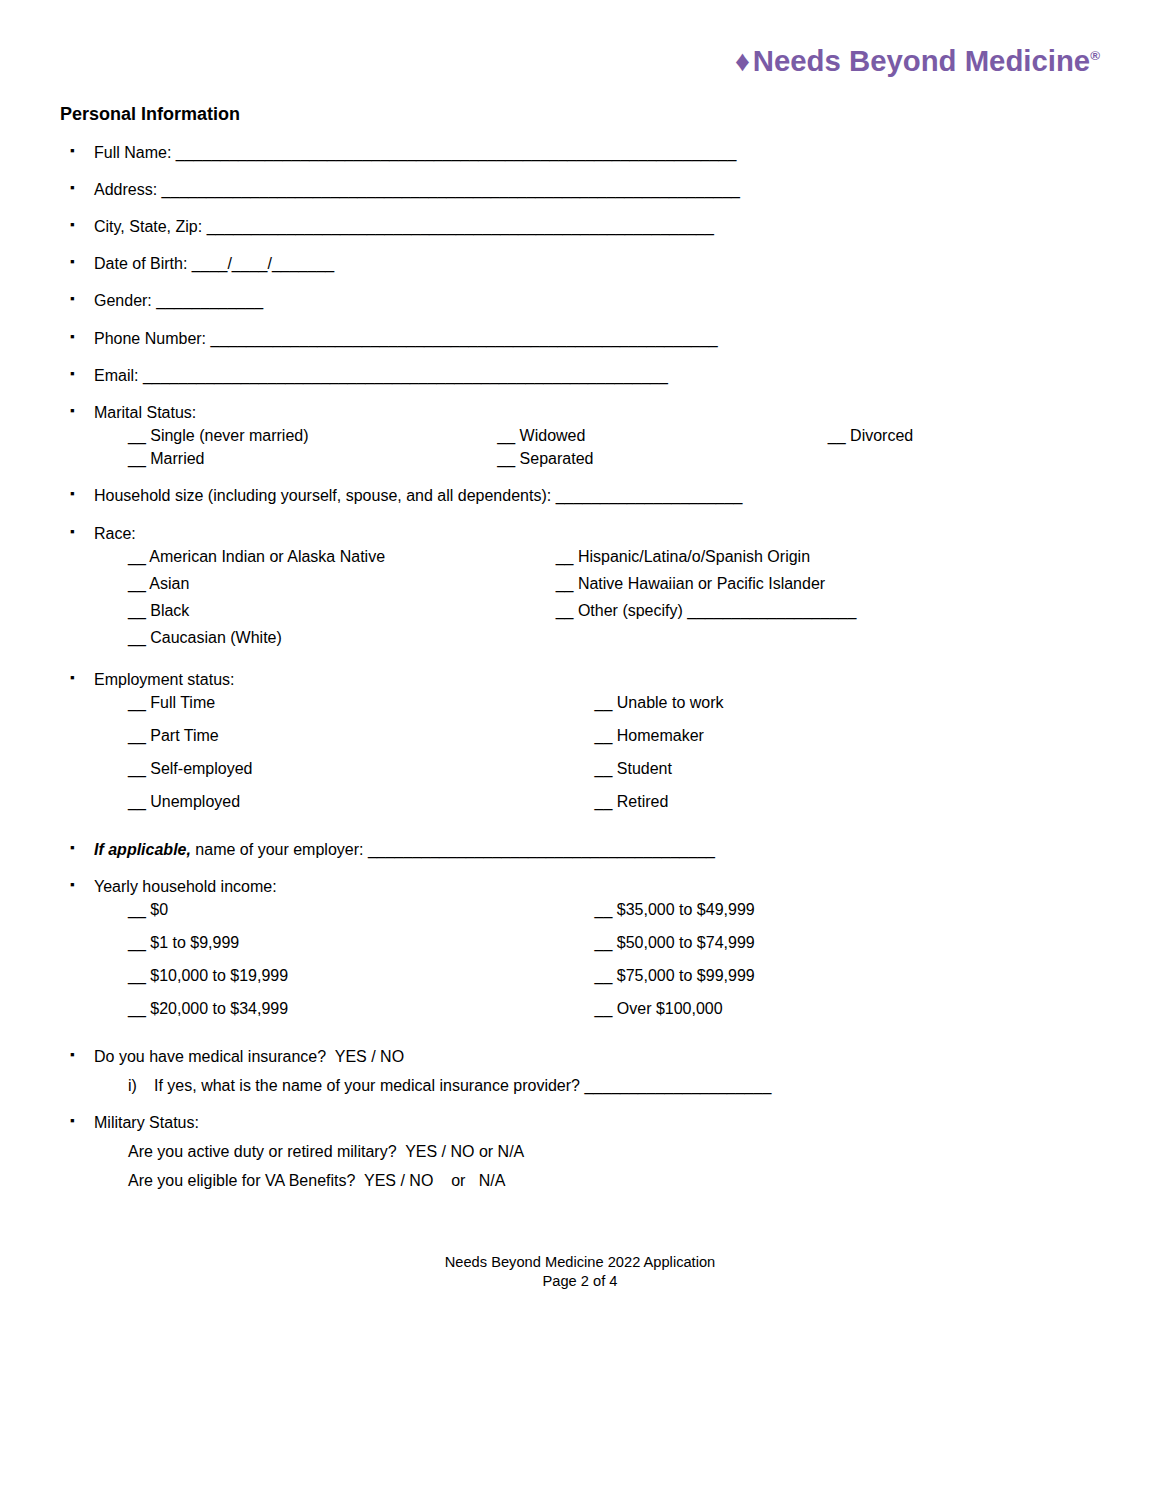♦Needs Beyond Medicine®
Personal Information
Full Name: _______________________________________________________________
Address: _________________________________________________________________
City, State, Zip: _________________________________________________________
Date of Birth: ____/____/_______
Gender: ____________
Phone Number: _________________________________________________________
Email: ___________________________________________________________
Marital Status:
__ Single (never married)
__ Widowed
__ Divorced
__ Married
__ Separated
Household size (including yourself, spouse, and all dependents): _____________________
Race:
__ American Indian or Alaska Native __ Asian __ Black __ Caucasian (White)
__ Hispanic/Latina/o/Spanish Origin __ Native Hawaiian or Pacific Islander __ Other (specify) ___________________
Employment status:
__ Full Time __ Part Time __ Self-employed __ Unemployed
__ Unable to work __ Homemaker __ Student __ Retired
If applicable, name of your employer: _______________________________________
Yearly household income:
__ $0 __ $1 to $9,999 __ $10,000 to $19,999 __ $20,000 to $34,999
__ $35,000 to $49,999 __ $50,000 to $74,999 __ $75,000 to $99,999 __ Over $100,000
Do you have medical insurance? YES / NO
i) If yes, what is the name of your medical insurance provider? _____________________
Military Status:
Are you active duty or retired military? YES / NO or N/A
Are you eligible for VA Benefits? YES / NO or N/A
Needs Beyond Medicine 2022 Application
Page 2 of 4